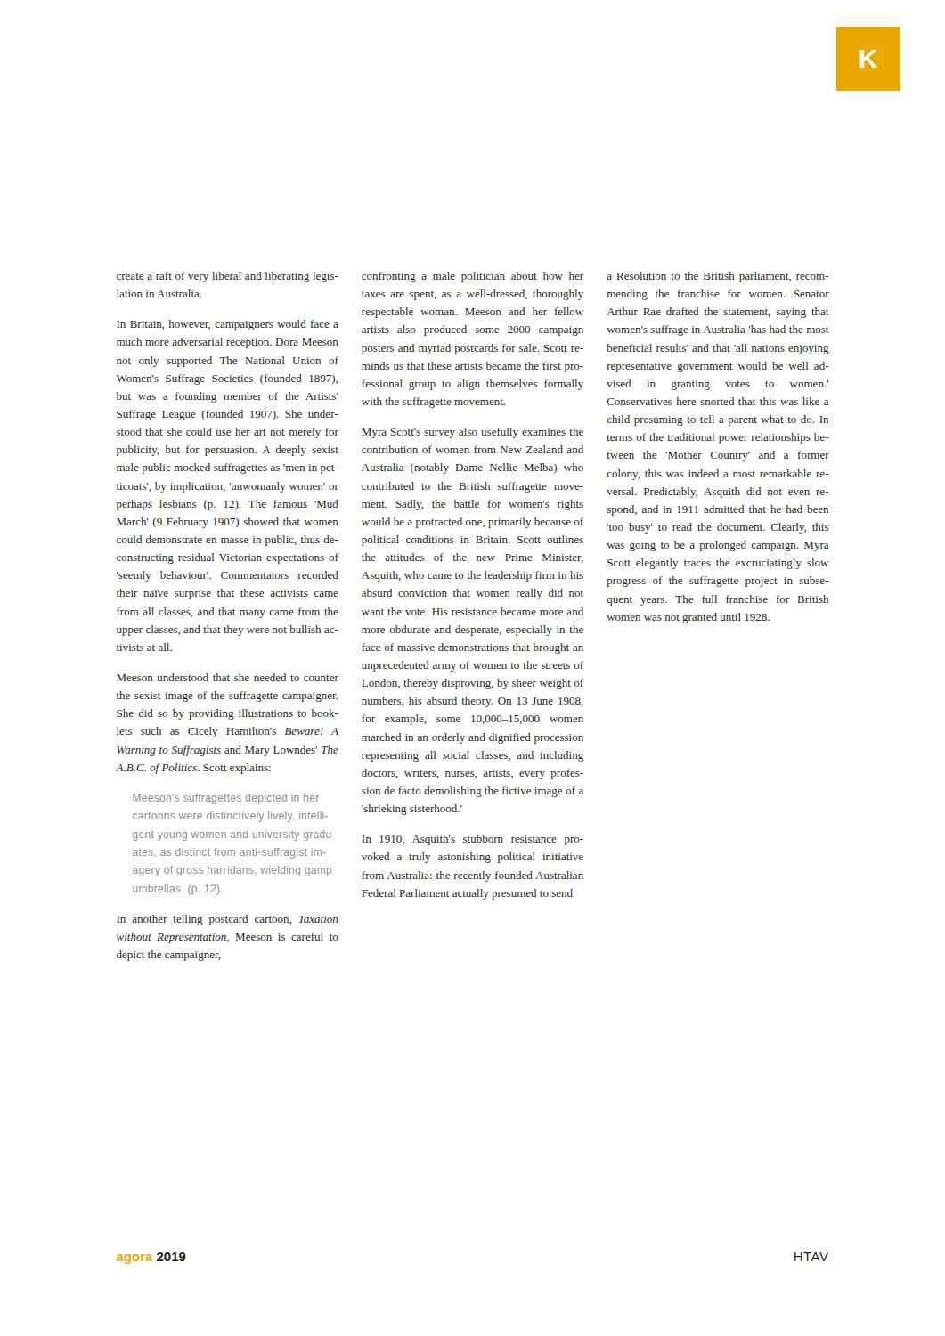K
create a raft of very liberal and liberating legislation in Australia.
In Britain, however, campaigners would face a much more adversarial reception. Dora Meeson not only supported The National Union of Women's Suffrage Societies (founded 1897), but was a founding member of the Artists' Suffrage League (founded 1907). She understood that she could use her art not merely for publicity, but for persuasion. A deeply sexist male public mocked suffragettes as 'men in petticoats', by implication, 'unwomanly women' or perhaps lesbians (p. 12). The famous 'Mud March' (9 February 1907) showed that women could demonstrate en masse in public, thus deconstructing residual Victorian expectations of 'seemly behaviour'. Commentators recorded their naïve surprise that these activists came from all classes, and that many came from the upper classes, and that they were not bullish activists at all.
Meeson understood that she needed to counter the sexist image of the suffragette campaigner. She did so by providing illustrations to booklets such as Cicely Hamilton's Beware! A Warning to Suffragists and Mary Lowndes' The A.B.C. of Politics. Scott explains:
Meeson's suffragettes depicted in her cartoons were distinctively lively, intelligent young women and university graduates, as distinct from anti-suffragist imagery of gross harridans, wielding gamp umbrellas. (p. 12).
In another telling postcard cartoon, Taxation without Representation, Meeson is careful to depict the campaigner,
confronting a male politician about how her taxes are spent, as a well-dressed, thoroughly respectable woman. Meeson and her fellow artists also produced some 2000 campaign posters and myriad postcards for sale. Scott reminds us that these artists became the first professional group to align themselves formally with the suffragette movement.
Myra Scott's survey also usefully examines the contribution of women from New Zealand and Australia (notably Dame Nellie Melba) who contributed to the British suffragette movement. Sadly, the battle for women's rights would be a protracted one, primarily because of political conditions in Britain. Scott outlines the attitudes of the new Prime Minister, Asquith, who came to the leadership firm in his absurd conviction that women really did not want the vote. His resistance became more and more obdurate and desperate, especially in the face of massive demonstrations that brought an unprecedented army of women to the streets of London, thereby disproving, by sheer weight of numbers, his absurd theory. On 13 June 1908, for example, some 10,000–15,000 women marched in an orderly and dignified procession representing all social classes, and including doctors, writers, nurses, artists, every profession de facto demolishing the fictive image of a 'shrieking sisterhood.'
In 1910, Asquith's stubborn resistance provoked a truly astonishing political initiative from Australia: the recently founded Australian Federal Parliament actually presumed to send
a Resolution to the British parliament, recommending the franchise for women. Senator Arthur Rae drafted the statement, saying that women's suffrage in Australia 'has had the most beneficial results' and that 'all nations enjoying representative government would be well advised in granting votes to women.' Conservatives here snorted that this was like a child presuming to tell a parent what to do. In terms of the traditional power relationships between the 'Mother Country' and a former colony, this was indeed a most remarkable reversal. Predictably, Asquith did not even respond, and in 1911 admitted that he had been 'too busy' to read the document. Clearly, this was going to be a prolonged campaign. Myra Scott elegantly traces the excruciatingly slow progress of the suffragette project in subsequent years. The full franchise for British women was not granted until 1928.
agora 2019
HTAV